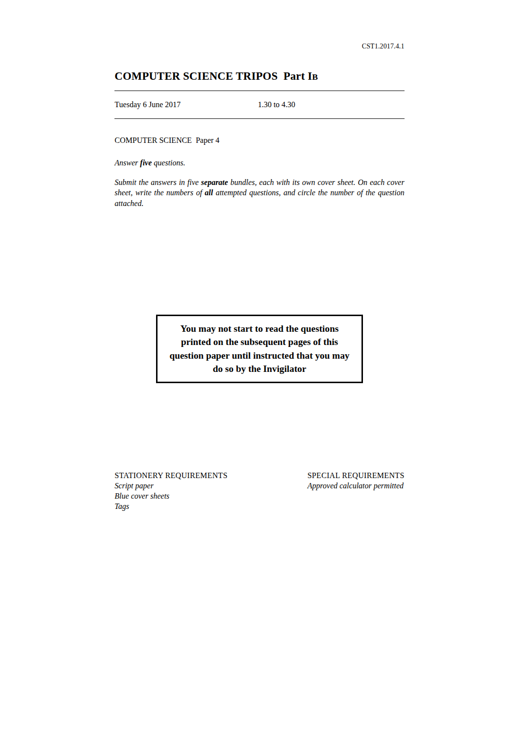CST1.2017.4.1
COMPUTER SCIENCE TRIPOS Part IB
Tuesday 6 June 20171.30 to 4.30
COMPUTER SCIENCE Paper 4
Answer five questions.
Submit the answers in five separate bundles, each with its own cover sheet. On each cover sheet, write the numbers of all attempted questions, and circle the number of the question attached.
You may not start to read the questions printed on the subsequent pages of this question paper until instructed that you may do so by the Invigilator
STATIONERY REQUIREMENTS
Script paper
Blue cover sheets
Tags
SPECIAL REQUIREMENTS
Approved calculator permitted